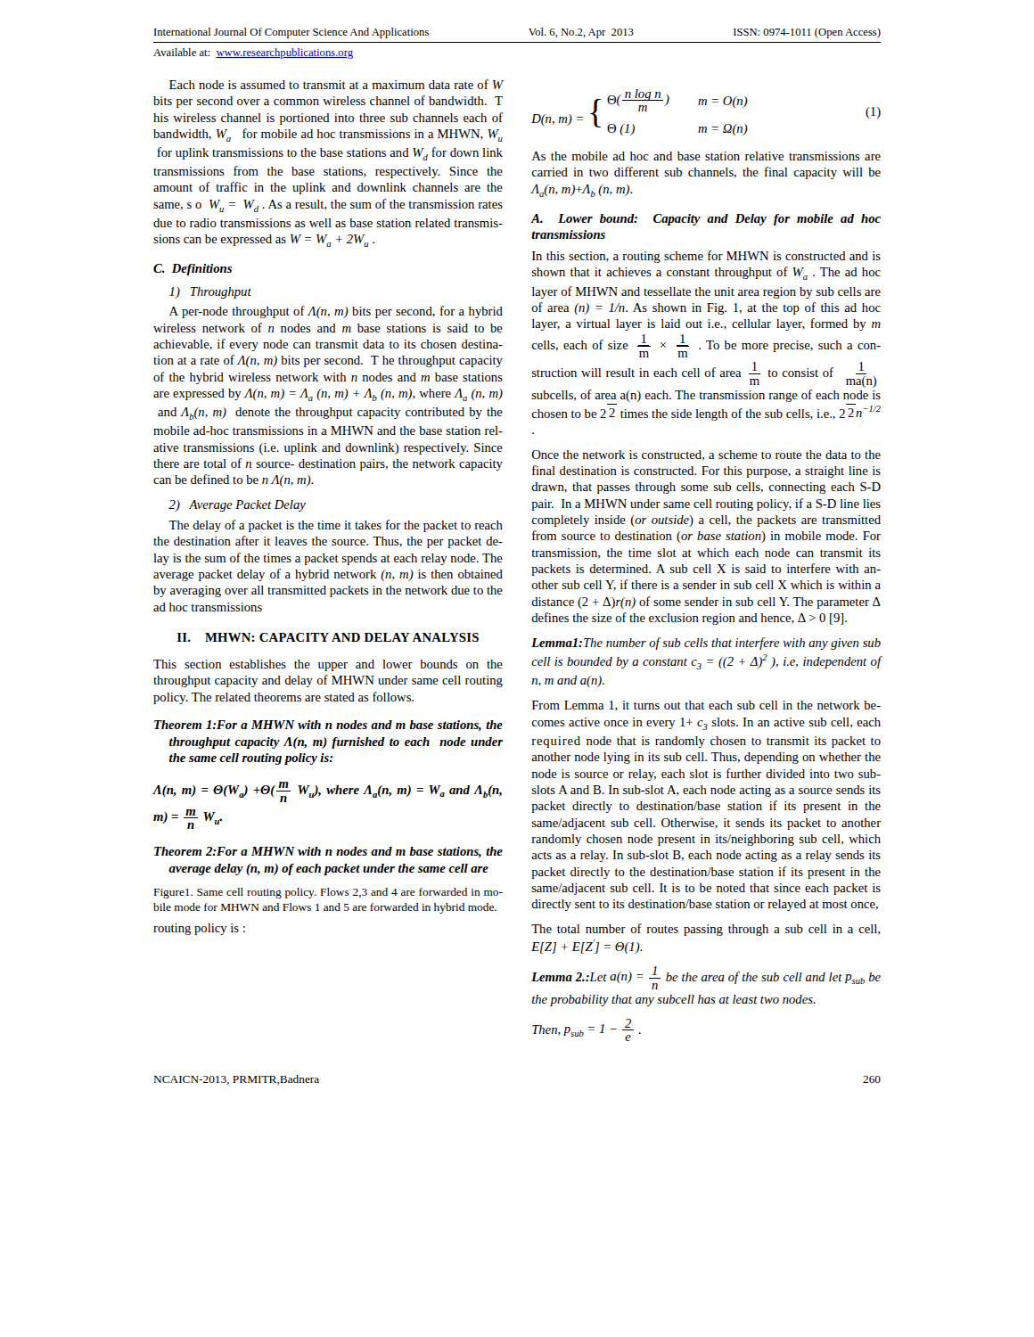International Journal Of Computer Science And Applications Vol. 6, No.2, Apr 2013 ISSN: 0974-1011 (Open Access)
Available at: www.researchpublications.org
Each node is assumed to transmit at a maximum data rate of W bits per second over a common wireless channel of bandwidth. T his wireless channel is portioned into three sub channels each of bandwidth, Wa for mobile ad hoc transmissions in a MHWN, Wu for uplink transmissions to the base stations and Wd for down link transmissions from the base stations, respectively. Since the amount of traffic in the uplink and downlink channels are the same, s o Wu = Wd . As a result, the sum of the transmission rates due to radio transmissions as well as base station related transmissions can be expressed as W = Wa + 2Wu .
C. Definitions
1) Throughput
A per-node throughput of Λ(n, m) bits per second, for a hybrid wireless network of n nodes and m base stations is said to be achievable, if every node can transmit data to its chosen destination at a rate of Λ(n, m) bits per second. T he throughput capacity of the hybrid wireless network with n nodes and m base stations are expressed by Λ(n, m) = Λa (n, m) + Λb (n, m), where Λa (n, m) and Λb(n, m) denote the throughput capacity contributed by the mobile ad-hoc transmissions in a MHWN and the base station relative transmissions (i.e. uplink and downlink) respectively. Since there are total of n source- destination pairs, the network capacity can be defined to be n Λ(n, m).
2) Average Packet Delay
The delay of a packet is the time it takes for the packet to reach the destination after it leaves the source. Thus, the per packet delay is the sum of the times a packet spends at each relay node. The average packet delay of a hybrid network (n, m) is then obtained by averaging over all transmitted packets in the network due to the ad hoc transmissions
II. MHWN: Capacity and Delay Analysis
This section establishes the upper and lower bounds on the throughput capacity and delay of MHWN under same cell routing policy. The related theorems are stated as follows.
Theorem 1:For a MHWN with n nodes and m base stations, the throughput capacity Λ(n, m) furnished to each node under the same cell routing policy is:
Λ(n, m) = Θ(Wa) +Θ(mn Wu), where Λa(n, m) = Wa and Λb(n, m) = mn Wu.
Theorem 2:For a MHWN with n nodes and m base stations, the average delay (n, m) of each packet under the same cell are
Figure1. Same cell routing policy. Flows 2,3 and 4 are forwarded in mobile mode for MHWN and Flows 1 and 5 are forwarded in hybrid mode.
routing policy is :
D(n, m) = { Θ(n log n m) m = O(n) Θ (1) m = Ω(n) (1)
As the mobile ad hoc and base station relative transmissions are carried in two different sub channels, the final capacity will be Λa(n, m)+Λb (n, m).
A. Lower bound: Capacity and Delay for mobile ad hoc transmissions
In this section, a routing scheme for MHWN is constructed and is shown that it achieves a constant throughput of Wa . The ad hoc layer of MHWN and tessellate the unit area region by sub cells are of area (n) = 1/n. As shown in Fig. 1, at the top of this ad hoc layer, a virtual layer is laid out i.e., cellular layer, formed by m cells, each of size 1 m × 1 m . To be more precise, such a construction will result in each cell of area 1 m to consist of 1 ma(n) subcells, of area a(n) each. The transmission range of each node is chosen to be 22 times the side length of the sub cells, i.e., 22 n−1/2 .
Once the network is constructed, a scheme to route the data to the final destination is constructed. For this purpose, a straight line is drawn, that passes through some sub cells, connecting each S-D pair. In a MHWN under same cell routing policy, if a S-D line lies completely inside (or outside) a cell, the packets are transmitted from source to destination (or base station) in mobile mode. For transmission, the time slot at which each node can transmit its packets is determined. A sub cell X is said to interfere with another sub cell Y, if there is a sender in sub cell X which is within a distance (2 + Δ)r(n) of some sender in sub cell Y. The parameter Δ defines the size of the exclusion region and hence, Δ > 0 [9].
Lemma1: The number of sub cells that interfere with any given sub cell is bounded by a constant c3 = ((2 + Δ)2 ), i.e, independent of n, m and a(n).
From Lemma 1, it turns out that each sub cell in the network becomes active once in every 1+ c3 slots. In an active sub cell, each required node that is randomly chosen to transmit its packet to another node lying in its sub cell. Thus, depending on whether the node is source or relay, each slot is further divided into two sub-slots A and B. In sub-slot A, each node acting as a source sends its packet directly to destination/base station if its present in the same/adjacent sub cell. Otherwise, it sends its packet to another randomly chosen node present in its/neighboring sub cell, which acts as a relay. In sub-slot B, each node acting as a relay sends its packet directly to the destination/base station if its present in the same/adjacent sub cell. It is to be noted that since each packet is directly sent to its destination/base station or relayed at most once,
The total number of routes passing through a sub cell in a cell, E[Z] + E[Z'] = Θ(1).
Lemma 2.: Let a(n) = 1 n be the area of the sub cell and let psub be the probability that any subcell has at least two nodes.
Then, psub = 1 − 2 e .
NCAICN-2013, PRMITR,Badnera
260